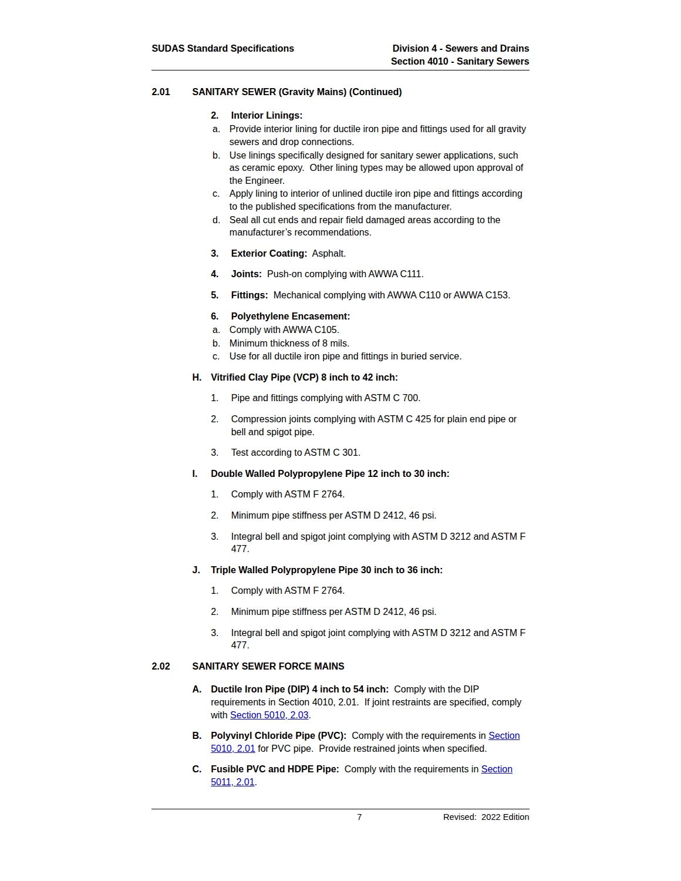SUDAS Standard Specifications
Division 4 - Sewers and Drains
Section 4010 - Sanitary Sewers
2.01 SANITARY SEWER (Gravity Mains) (Continued)
2. Interior Linings:
a. Provide interior lining for ductile iron pipe and fittings used for all gravity sewers and drop connections.
b. Use linings specifically designed for sanitary sewer applications, such as ceramic epoxy. Other lining types may be allowed upon approval of the Engineer.
c. Apply lining to interior of unlined ductile iron pipe and fittings according to the published specifications from the manufacturer.
d. Seal all cut ends and repair field damaged areas according to the manufacturer’s recommendations.
3. Exterior Coating: Asphalt.
4. Joints: Push-on complying with AWWA C111.
5. Fittings: Mechanical complying with AWWA C110 or AWWA C153.
6. Polyethylene Encasement:
a. Comply with AWWA C105.
b. Minimum thickness of 8 mils.
c. Use for all ductile iron pipe and fittings in buried service.
H. Vitrified Clay Pipe (VCP) 8 inch to 42 inch:
1. Pipe and fittings complying with ASTM C 700.
2. Compression joints complying with ASTM C 425 for plain end pipe or bell and spigot pipe.
3. Test according to ASTM C 301.
I. Double Walled Polypropylene Pipe 12 inch to 30 inch:
1. Comply with ASTM F 2764.
2. Minimum pipe stiffness per ASTM D 2412, 46 psi.
3. Integral bell and spigot joint complying with ASTM D 3212 and ASTM F 477.
J. Triple Walled Polypropylene Pipe 30 inch to 36 inch:
1. Comply with ASTM F 2764.
2. Minimum pipe stiffness per ASTM D 2412, 46 psi.
3. Integral bell and spigot joint complying with ASTM D 3212 and ASTM F 477.
2.02 SANITARY SEWER FORCE MAINS
A. Ductile Iron Pipe (DIP) 4 inch to 54 inch: Comply with the DIP requirements in Section 4010, 2.01. If joint restraints are specified, comply with Section 5010, 2.03.
B. Polyvinyl Chloride Pipe (PVC): Comply with the requirements in Section 5010, 2.01 for PVC pipe. Provide restrained joints when specified.
C. Fusible PVC and HDPE Pipe: Comply with the requirements in Section 5011, 2.01.
7
Revised: 2022 Edition